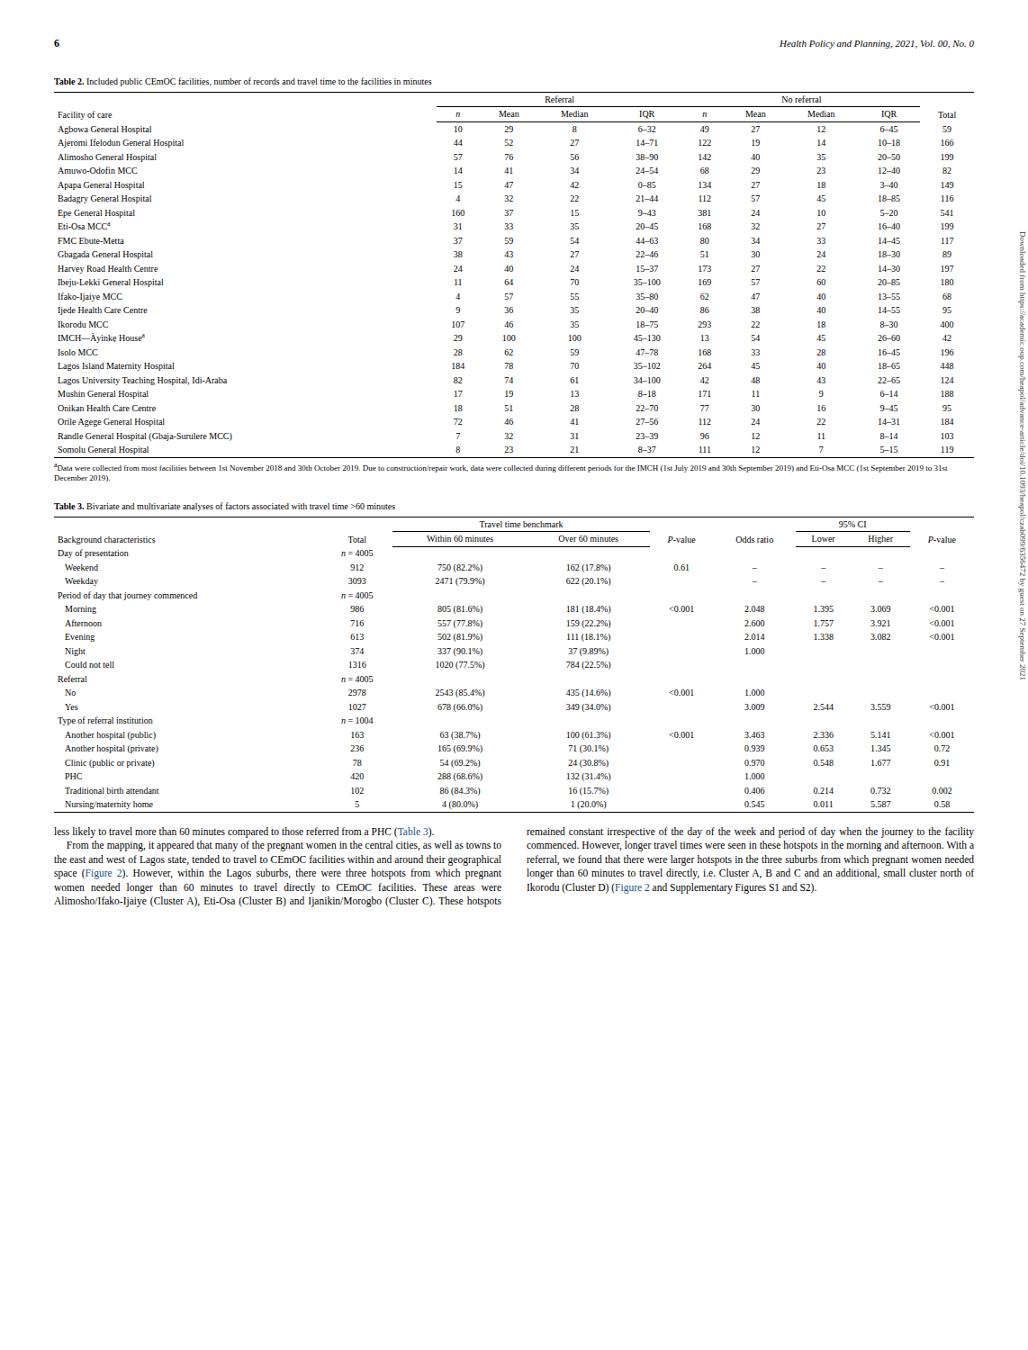6
Health Policy and Planning, 2021, Vol. 00, No. 0
Table 2. Included public CEmOC facilities, number of records and travel time to the facilities in minutes
| Facility of care | Referral | No referral | Total |
| --- | --- | --- | --- |
| n | Mean | Median | IQR | n | Mean | Median | IQR |
| Agbowa General Hospital | 10 | 29 | 8 | 6–32 | 49 | 27 | 12 | 6–45 | 59 |
| Ajeromi Ifelodun General Hospital | 44 | 52 | 27 | 14–71 | 122 | 19 | 14 | 10–18 | 166 |
| Alimosho General Hospital | 57 | 76 | 56 | 38–90 | 142 | 40 | 35 | 20–50 | 199 |
| Amuwo-Odofin MCC | 14 | 41 | 34 | 24–54 | 68 | 29 | 23 | 12–40 | 82 |
| Apapa General Hospital | 15 | 47 | 42 | 0–85 | 134 | 27 | 18 | 3–40 | 149 |
| Badagry General Hospital | 4 | 32 | 22 | 21–44 | 112 | 57 | 45 | 18–85 | 116 |
| Epe General Hospital | 160 | 37 | 15 | 9–43 | 381 | 24 | 10 | 5–20 | 541 |
| Eti-Osa MCC a | 31 | 33 | 35 | 20–45 | 168 | 32 | 27 | 16–40 | 199 |
| FMC Ebute-Metta | 37 | 59 | 54 | 44–63 | 80 | 34 | 33 | 14–45 | 117 |
| Gbagada General Hospital | 38 | 43 | 27 | 22–46 | 51 | 30 | 24 | 18–30 | 89 |
| Harvey Road Health Centre | 24 | 40 | 24 | 15–37 | 173 | 27 | 22 | 14–30 | 197 |
| Ibeju-Lekki General Hospital | 11 | 64 | 70 | 35–100 | 169 | 57 | 60 | 20–85 | 180 |
| Ifako-Ijaiye MCC | 4 | 57 | 55 | 35–80 | 62 | 47 | 40 | 13–55 | 68 |
| Ijede Health Care Centre | 9 | 36 | 35 | 20–40 | 86 | 38 | 40 | 14–55 | 95 |
| Ikorodu MCC | 107 | 46 | 35 | 18–75 | 293 | 22 | 18 | 8–30 | 400 |
| IMCH—Àyìnkẹ House a | 29 | 100 | 100 | 45–130 | 13 | 54 | 45 | 26–60 | 42 |
| Isolo MCC | 28 | 62 | 59 | 47–78 | 168 | 33 | 28 | 16–45 | 196 |
| Lagos Island Maternity Hospital | 184 | 78 | 70 | 35–102 | 264 | 45 | 40 | 18–65 | 448 |
| Lagos University Teaching Hospital, Idi-Araba | 82 | 74 | 61 | 34–100 | 42 | 48 | 43 | 22–65 | 124 |
| Mushin General Hospital | 17 | 19 | 13 | 8–18 | 171 | 11 | 9 | 6–14 | 188 |
| Onikan Health Care Centre | 18 | 51 | 28 | 22–70 | 77 | 30 | 16 | 9–45 | 95 |
| Orile Agege General Hospital | 72 | 46 | 41 | 27–56 | 112 | 24 | 22 | 14–31 | 184 |
| Randle General Hospital (Gbaja-Surulere MCC) | 7 | 32 | 31 | 23–39 | 96 | 12 | 11 | 8–14 | 103 |
| Somolu General Hospital | 8 | 23 | 21 | 8–37 | 111 | 12 | 7 | 5–15 | 119 |
aData were collected from most facilities between 1st November 2018 and 30th October 2019. Due to construction/repair work, data were collected during different periods for the IMCH (1st July 2019 and 30th September 2019) and Eti-Osa MCC (1st September 2019 to 31st December 2019).
Table 3. Bivariate and multivariate analyses of factors associated with travel time >60 minutes
| Background characteristics | Total | Travel time benchmark | P -value | Odds ratio | 95% CI | P -value |
| --- | --- | --- | --- | --- | --- | --- |
| Within 60 minutes | Over 60 minutes | Lower | Higher |
| Day of presentation | n = 4005 | | | | | | | |
| Weekend | 912 | 750 (82.2%) | 162 (17.8%) | 0.61 | – | – | – | – |
| Weekday | 3093 | 2471 (79.9%) | 622 (20.1%) | | – | – | – | – |
| Period of day that journey commenced | n = 4005 | | | | | | | |
| Morning | 986 | 805 (81.6%) | 181 (18.4%) | <0.001 | 2.048 | 1.395 | 3.069 | <0.001 |
| Afternoon | 716 | 557 (77.8%) | 159 (22.2%) | | 2.600 | 1.757 | 3.921 | <0.001 |
| Evening | 613 | 502 (81.9%) | 111 (18.1%) | | 2.014 | 1.338 | 3.082 | <0.001 |
| Night | 374 | 337 (90.1%) | 37 (9.89%) | | 1.000 | | | |
| Could not tell | 1316 | 1020 (77.5%) | 784 (22.5%) | | | | | |
| Referral | n = 4005 | | | | | | | |
| No | 2978 | 2543 (85.4%) | 435 (14.6%) | <0.001 | 1.000 | | | |
| Yes | 1027 | 678 (66.0%) | 349 (34.0%) | | 3.009 | 2.544 | 3.559 | <0.001 |
| Type of referral institution | n = 1004 | | | | | | | |
| Another hospital (public) | 163 | 63 (38.7%) | 100 (61.3%) | <0.001 | 3.463 | 2.336 | 5.141 | <0.001 |
| Another hospital (private) | 236 | 165 (69.9%) | 71 (30.1%) | | 0.939 | 0.653 | 1.345 | 0.72 |
| Clinic (public or private) | 78 | 54 (69.2%) | 24 (30.8%) | | 0.970 | 0.548 | 1.677 | 0.91 |
| PHC | 420 | 288 (68.6%) | 132 (31.4%) | | 1.000 | | | |
| Traditional birth attendant | 102 | 86 (84.3%) | 16 (15.7%) | | 0.406 | 0.214 | 0.732 | 0.002 |
| Nursing/maternity home | 5 | 4 (80.0%) | 1 (20.0%) | | 0.545 | 0.011 | 5.587 | 0.58 |
less likely to travel more than 60 minutes compared to those referred from a PHC (Table 3).
From the mapping, it appeared that many of the pregnant women in the central cities, as well as towns to the east and west of Lagos state, tended to travel to CEmOC facilities within and around their geographical space (Figure 2). However, within the Lagos suburbs, there were three hotspots from which pregnant women needed longer than 60 minutes to travel directly to CEmOC facilities. These areas were Alimosho/Ifako-Ijaiye (Cluster A), Eti-Osa (Cluster B) and Ijanikin/Morogbo (Cluster C). These hotspots remained constant irrespective of the day of the week and period of day when the journey to the facility commenced. However, longer travel times were seen in these hotspots in the morning and afternoon. With a referral, we found that there were larger hotspots in the three suburbs from which pregnant women needed longer than 60 minutes to travel directly, i.e. Cluster A, B and C and an additional, small cluster north of Ikorodu (Cluster D) (Figure 2 and Supplementary Figures S1 and S2).
Downloaded from https://academic.oup.com/heapol/advance-article/doi/10.1093/heapol/czab099/6356472 by guest on 27 September 2021